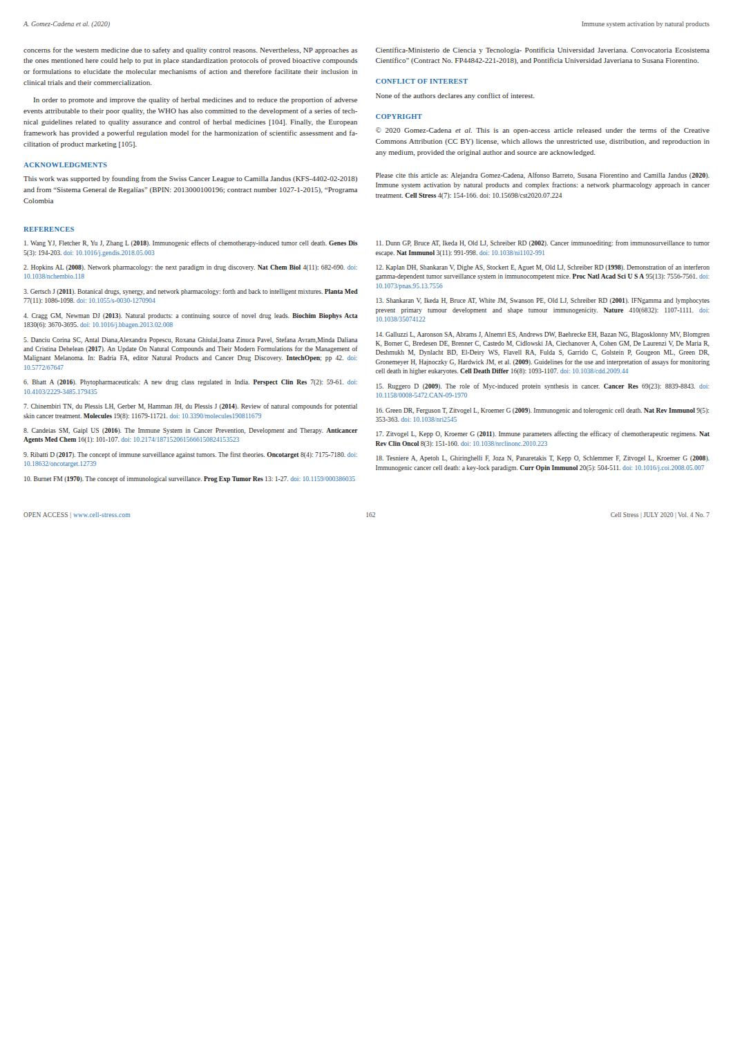A. Gomez-Cadena et al. (2020)
Immune system activation by natural products
concerns for the western medicine due to safety and quality control reasons. Nevertheless, NP approaches as the ones mentioned here could help to put in place standardization protocols of proved bioactive compounds or formulations to elucidate the molecular mechanisms of action and therefore facilitate their inclusion in clinical trials and their commercialization.
In order to promote and improve the quality of herbal medicines and to reduce the proportion of adverse events attributable to their poor quality, the WHO has also committed to the development of a series of technical guidelines related to quality assurance and control of herbal medicines [104]. Finally, the European framework has provided a powerful regulation model for the harmonization of scientific assessment and facilitation of product marketing [105].
Acknowledgments
This work was supported by founding from the Swiss Cancer League to Camilla Jandus (KFS-4402-02-2018) and from “Sistema General de Regalías” (BPIN: 2013000100196; contract number 1027-1-2015), “Programa Colombia
Científica-Ministerio de Ciencia y Tecnología- Pontificia Universidad Javeriana. Convocatoria Ecosistema Científico” (Contract No. FP44842-221-2018), and Pontificia Universidad Javeriana to Susana Fiorentino.
Conflict of interest
None of the authors declares any conflict of interest.
Copyright
© 2020 Gomez-Cadena et al. This is an open-access article released under the terms of the Creative Commons Attribution (CC BY) license, which allows the unrestricted use, distribution, and reproduction in any medium, provided the original author and source are acknowledged.
Please cite this article as: Alejandra Gomez-Cadena, Alfonso Barreto, Susana Fiorentino and Camilla Jandus (2020). Immune system activation by natural products and complex fractions: a network pharmacology approach in cancer treatment. Cell Stress 4(7): 154-166. doi: 10.15698/cst2020.07.224
References
1. Wang YJ, Fletcher R, Yu J, Zhang L (2018). Immunogenic effects of chemotherapy-induced tumor cell death. Genes Dis 5(3): 194-203. doi: 10.1016/j.gendis.2018.05.003
2. Hopkins AL (2008). Network pharmacology: the next paradigm in drug discovery. Nat Chem Biol 4(11): 682-690. doi: 10.1038/nchembio.118
3. Gertsch J (2011). Botanical drugs, synergy, and network pharmacology: forth and back to intelligent mixtures. Planta Med 77(11): 1086-1098. doi: 10.1055/s-0030-1270904
4. Cragg GM, Newman DJ (2013). Natural products: a continuing source of novel drug leads. Biochim Biophys Acta 1830(6): 3670-3695. doi: 10.1016/j.bbagen.2013.02.008
5. Danciu Corina SC, Antal Diana,Alexandra Popescu, Roxana Ghiulai,Ioana Zinuca Pavel, Stefana Avram,Minda Daliana and Cristina Dehelean (2017). An Update On Natural Compounds and Their Modern Formulations for the Management of Malignant Melanoma. In: Badria FA, editor Natural Products and Cancer Drug Discovery. IntechOpen; pp 42. doi: 10.5772/67647
6. Bhatt A (2016). Phytopharmaceuticals: A new drug class regulated in India. Perspect Clin Res 7(2): 59-61. doi: 10.4103/2229-3485.179435
7. Chinembiri TN, du Plessis LH, Gerber M, Hamman JH, du Plessis J (2014). Review of natural compounds for potential skin cancer treatment. Molecules 19(8): 11679-11721. doi: 10.3390/molecules190811679
8. Candeias SM, Gaipl US (2016). The Immune System in Cancer Prevention, Development and Therapy. Anticancer Agents Med Chem 16(1): 101-107. doi: 10.2174/1871520615666150824153523
9. Ribatti D (2017). The concept of immune surveillance against tumors. The first theories. Oncotarget 8(4): 7175-7180. doi: 10.18632/oncotarget.12739
10. Burnet FM (1970). The concept of immunological surveillance. Prog Exp Tumor Res 13: 1-27. doi: 10.1159/000386035
11. Dunn GP, Bruce AT, Ikeda H, Old LJ, Schreiber RD (2002). Cancer immunoediting: from immunosurveillance to tumor escape. Nat Immunol 3(11): 991-998. doi: 10.1038/ni1102-991
12. Kaplan DH, Shankaran V, Dighe AS, Stockert E, Aguet M, Old LJ, Schreiber RD (1998). Demonstration of an interferon gamma-dependent tumor surveillance system in immunocompetent mice. Proc Natl Acad Sci U S A 95(13): 7556-7561. doi: 10.1073/pnas.95.13.7556
13. Shankaran V, Ikeda H, Bruce AT, White JM, Swanson PE, Old LJ, Schreiber RD (2001). IFNgamma and lymphocytes prevent primary tumour development and shape tumour immunogenicity. Nature 410(6832): 1107-1111. doi: 10.1038/35074122
14. Galluzzi L, Aaronson SA, Abrams J, Alnemri ES, Andrews DW, Baehrecke EH, Bazan NG, Blagosklonny MV, Blomgren K, Borner C, Bredesen DE, Brenner C, Castedo M, Cidlowski JA, Ciechanover A, Cohen GM, De Laurenzi V, De Maria R, Deshmukh M, Dynlacht BD, El-Deiry WS, Flavell RA, Fulda S, Garrido C, Golstein P, Gougeon ML, Green DR, Gronemeyer H, Hajnoczky G, Hardwick JM, et al. (2009). Guidelines for the use and interpretation of assays for monitoring cell death in higher eukaryotes. Cell Death Differ 16(8): 1093-1107. doi: 10.1038/cdd.2009.44
15. Ruggero D (2009). The role of Myc-induced protein synthesis in cancer. Cancer Res 69(23): 8839-8843. doi: 10.1158/0008-5472.CAN-09-1970
16. Green DR, Ferguson T, Zitvogel L, Kroemer G (2009). Immunogenic and tolerogenic cell death. Nat Rev Immunol 9(5): 353-363. doi: 10.1038/nri2545
17. Zitvogel L, Kepp O, Kroemer G (2011). Immune parameters affecting the efficacy of chemotherapeutic regimens. Nat Rev Clin Oncol 8(3): 151-160. doi: 10.1038/nrclinonc.2010.223
18. Tesniere A, Apetoh L, Ghiringhelli F, Joza N, Panaretakis T, Kepp O, Schlemmer F, Zitvogel L, Kroemer G (2008). Immunogenic cancer cell death: a key-lock paradigm. Curr Opin Immunol 20(5): 504-511. doi: 10.1016/j.coi.2008.05.007
OPEN ACCESS | www.cell-stress.com
162
Cell Stress | JULY 2020 | Vol. 4 No. 7